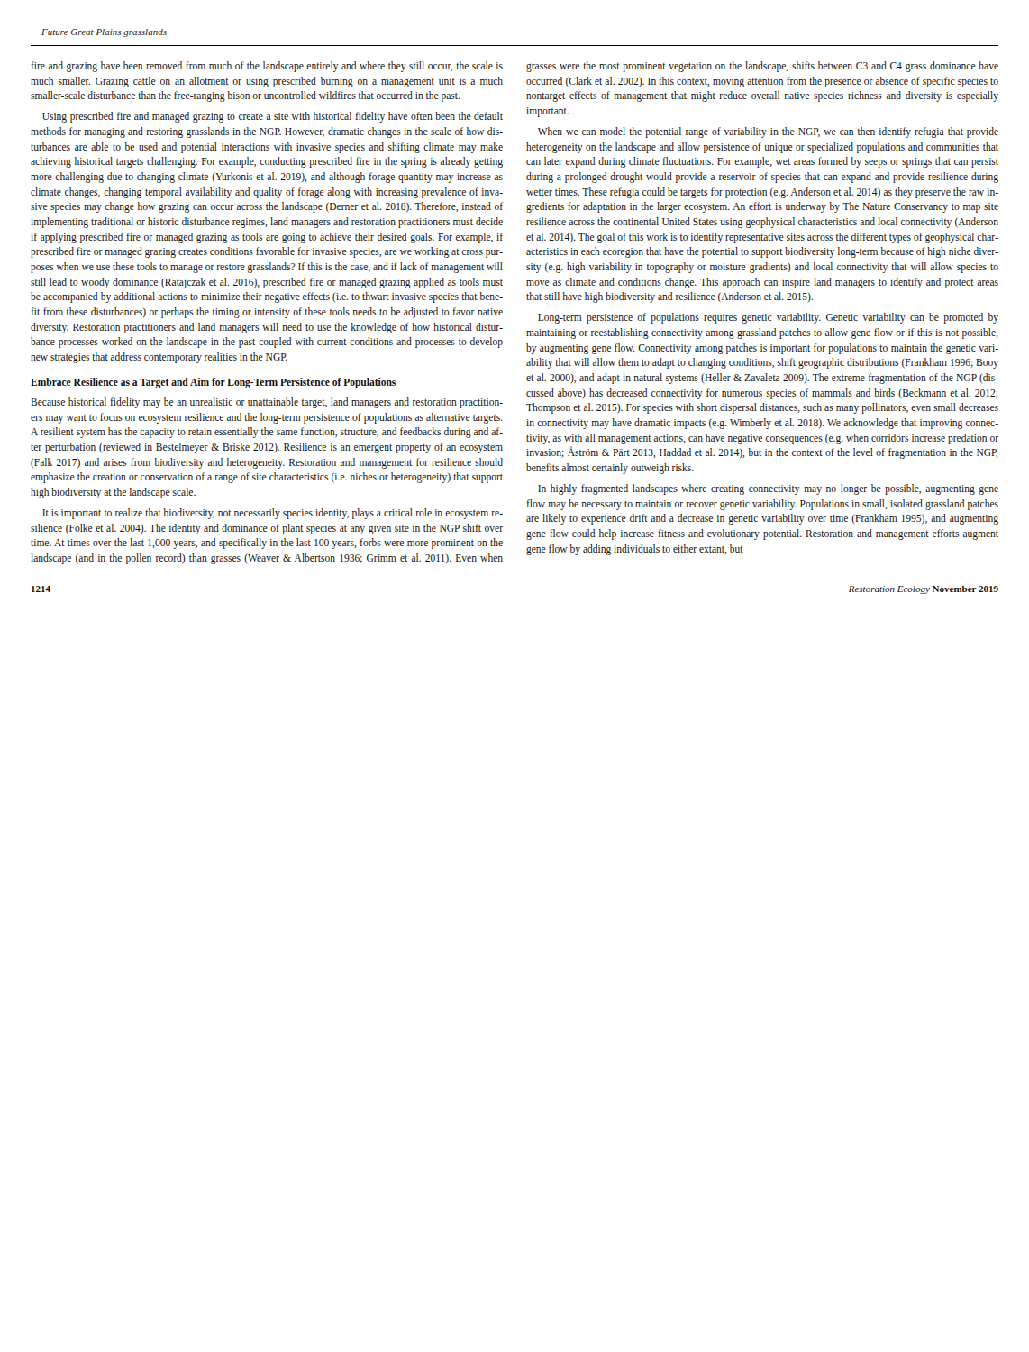Future Great Plains grasslands
fire and grazing have been removed from much of the landscape entirely and where they still occur, the scale is much smaller. Grazing cattle on an allotment or using prescribed burning on a management unit is a much smaller-scale disturbance than the free-ranging bison or uncontrolled wildfires that occurred in the past.
Using prescribed fire and managed grazing to create a site with historical fidelity have often been the default methods for managing and restoring grasslands in the NGP. However, dramatic changes in the scale of how disturbances are able to be used and potential interactions with invasive species and shifting climate may make achieving historical targets challenging. For example, conducting prescribed fire in the spring is already getting more challenging due to changing climate (Yurkonis et al. 2019), and although forage quantity may increase as climate changes, changing temporal availability and quality of forage along with increasing prevalence of invasive species may change how grazing can occur across the landscape (Derner et al. 2018). Therefore, instead of implementing traditional or historic disturbance regimes, land managers and restoration practitioners must decide if applying prescribed fire or managed grazing as tools are going to achieve their desired goals. For example, if prescribed fire or managed grazing creates conditions favorable for invasive species, are we working at cross purposes when we use these tools to manage or restore grasslands? If this is the case, and if lack of management will still lead to woody dominance (Ratajczak et al. 2016), prescribed fire or managed grazing applied as tools must be accompanied by additional actions to minimize their negative effects (i.e. to thwart invasive species that benefit from these disturbances) or perhaps the timing or intensity of these tools needs to be adjusted to favor native diversity. Restoration practitioners and land managers will need to use the knowledge of how historical disturbance processes worked on the landscape in the past coupled with current conditions and processes to develop new strategies that address contemporary realities in the NGP.
Embrace Resilience as a Target and Aim for Long-Term Persistence of Populations
Because historical fidelity may be an unrealistic or unattainable target, land managers and restoration practitioners may want to focus on ecosystem resilience and the long-term persistence of populations as alternative targets. A resilient system has the capacity to retain essentially the same function, structure, and feedbacks during and after perturbation (reviewed in Bestelmeyer & Briske 2012). Resilience is an emergent property of an ecosystem (Falk 2017) and arises from biodiversity and heterogeneity. Restoration and management for resilience should emphasize the creation or conservation of a range of site characteristics (i.e. niches or heterogeneity) that support high biodiversity at the landscape scale.
It is important to realize that biodiversity, not necessarily species identity, plays a critical role in ecosystem resilience (Folke et al. 2004). The identity and dominance of plant species at any given site in the NGP shift over time. At times over the last 1,000 years, and specifically in the last 100 years, forbs were more prominent on the landscape (and in the pollen record) than grasses (Weaver & Albertson 1936; Grimm et al. 2011). Even when grasses were the most prominent vegetation on the landscape, shifts between C3 and C4 grass dominance have occurred (Clark et al. 2002). In this context, moving attention from the presence or absence of specific species to nontarget effects of management that might reduce overall native species richness and diversity is especially important.
When we can model the potential range of variability in the NGP, we can then identify refugia that provide heterogeneity on the landscape and allow persistence of unique or specialized populations and communities that can later expand during climate fluctuations. For example, wet areas formed by seeps or springs that can persist during a prolonged drought would provide a reservoir of species that can expand and provide resilience during wetter times. These refugia could be targets for protection (e.g. Anderson et al. 2014) as they preserve the raw ingredients for adaptation in the larger ecosystem. An effort is underway by The Nature Conservancy to map site resilience across the continental United States using geophysical characteristics and local connectivity (Anderson et al. 2014). The goal of this work is to identify representative sites across the different types of geophysical characteristics in each ecoregion that have the potential to support biodiversity long-term because of high niche diversity (e.g. high variability in topography or moisture gradients) and local connectivity that will allow species to move as climate and conditions change. This approach can inspire land managers to identify and protect areas that still have high biodiversity and resilience (Anderson et al. 2015).
Long-term persistence of populations requires genetic variability. Genetic variability can be promoted by maintaining or reestablishing connectivity among grassland patches to allow gene flow or if this is not possible, by augmenting gene flow. Connectivity among patches is important for populations to maintain the genetic variability that will allow them to adapt to changing conditions, shift geographic distributions (Frankham 1996; Booy et al. 2000), and adapt in natural systems (Heller & Zavaleta 2009). The extreme fragmentation of the NGP (discussed above) has decreased connectivity for numerous species of mammals and birds (Beckmann et al. 2012; Thompson et al. 2015). For species with short dispersal distances, such as many pollinators, even small decreases in connectivity may have dramatic impacts (e.g. Wimberly et al. 2018). We acknowledge that improving connectivity, as with all management actions, can have negative consequences (e.g. when corridors increase predation or invasion; Åström & Pärt 2013, Haddad et al. 2014), but in the context of the level of fragmentation in the NGP, benefits almost certainly outweigh risks.
In highly fragmented landscapes where creating connectivity may no longer be possible, augmenting gene flow may be necessary to maintain or recover genetic variability. Populations in small, isolated grassland patches are likely to experience drift and a decrease in genetic variability over time (Frankham 1995), and augmenting gene flow could help increase fitness and evolutionary potential. Restoration and management efforts augment gene flow by adding individuals to either extant, but
1214 Restoration Ecology November 2019